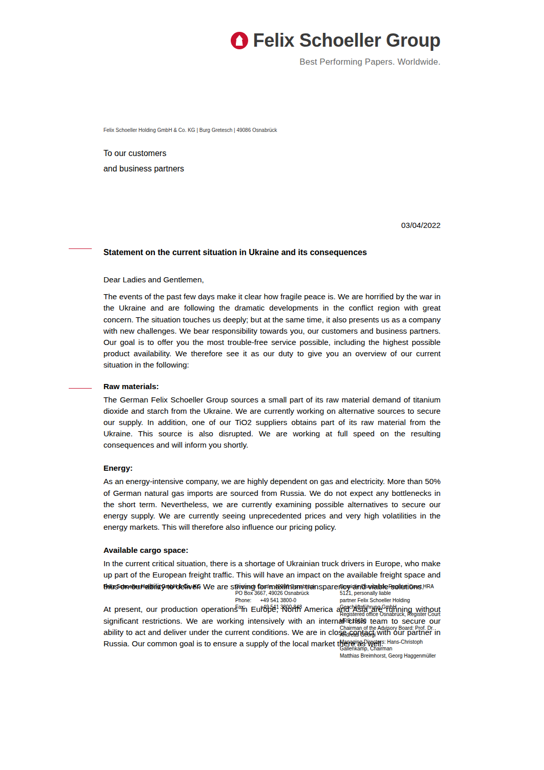Felix Schoeller Group
Best Performing Papers. Worldwide.
Felix Schoeller Holding GmbH & Co. KG | Burg Gretesch | 49086 Osnabrück
To our customers
and business partners
03/04/2022
Statement on the current situation in Ukraine and its consequences
Dear Ladies and Gentlemen,
The events of the past few days make it clear how fragile peace is. We are horrified by the war in the Ukraine and are following the dramatic developments in the conflict region with great concern. The situation touches us deeply; but at the same time, it also presents us as a company with new challenges. We bear responsibility towards you, our customers and business partners. Our goal is to offer you the most trouble-free service possible, including the highest possible product availability. We therefore see it as our duty to give you an overview of our current situation in the following:
Raw materials:
The German Felix Schoeller Group sources a small part of its raw material demand of titanium dioxide and starch from the Ukraine. We are currently working on alternative sources to secure our supply. In addition, one of our TiO2 suppliers obtains part of its raw material from the Ukraine. This source is also disrupted. We are working at full speed on the resulting consequences and will inform you shortly.
Energy:
As an energy-intensive company, we are highly dependent on gas and electricity. More than 50% of German natural gas imports are sourced from Russia. We do not expect any bottlenecks in the short term. Nevertheless, we are currently examining possible alternatives to secure our energy supply. We are currently seeing unprecedented prices and very high volatilities in the energy markets. This will therefore also influence our pricing policy.
Available cargo space:
In the current critical situation, there is a shortage of Ukrainian truck drivers in Europe, who make up part of the European freight traffic. This will have an impact on the available freight space and thus on our ability to deliver. We are striving for maximum transparency and viable solutions.
At present, our production operations in Europe, North America and Asia are running without significant restrictions. We are working intensively with an internal crisis team to secure our ability to act and deliver under the current conditions. We are in close contact with our partner in Russia. Our common goal is to ensure a supply of the local market there as well.
Felix Schoeller Holding GmbH & Co. KG
| Gretesch Castle, 49086 Osnabrück |
| PO Box 3667, 49026 Osnabrück |
| Phone: | +49 541 3800-0 |
| Fax: | +49 541 3800-848 |
Domicile Osnabrück, Register Court HRA 5121, personally liable
partner Felix Schoeller Holding Geschäftsführung GmbH
Registered office Osnabrück, Register Court HRB 16630
Chairman of the Advisory Board: Prof. Dr. Andreas Georgi
Managing Directors: Hans-Christoph Gallenkamp, Chairman
Matthias Breimhorst, Georg Haggenmüller